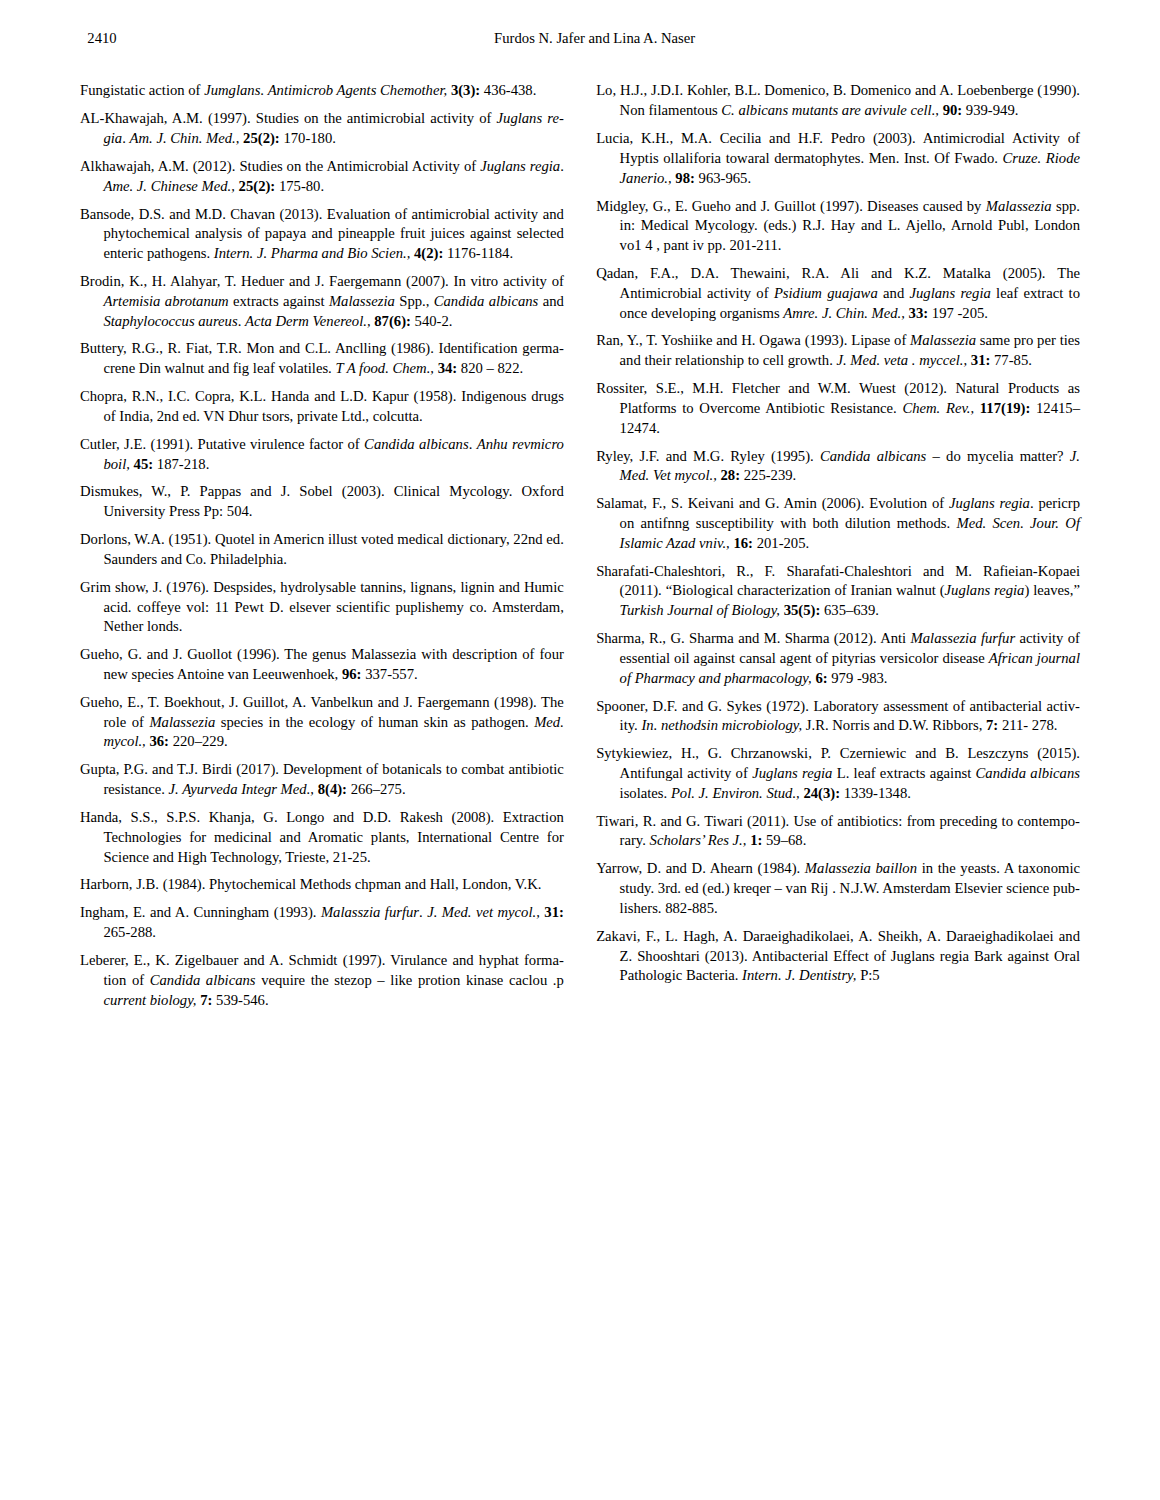2410 Furdos N. Jafer and Lina A. Naser
Fungistatic action of Jumglans. Antimicrob Agents Chemother, 3(3): 436-438.
AL-Khawajah, A.M. (1997). Studies on the antimicrobial activity of Juglans regia. Am. J. Chin. Med., 25(2): 170-180.
Alkhawajah, A.M. (2012). Studies on the Antimicrobial Activity of Juglans regia. Ame. J. Chinese Med., 25(2): 175-80.
Bansode, D.S. and M.D. Chavan (2013). Evaluation of antimicrobial activity and phytochemical analysis of papaya and pineapple fruit juices against selected enteric pathogens. Intern. J. Pharma and Bio Scien., 4(2): 1176-1184.
Brodin, K., H. Alahyar, T. Heduer and J. Faergemann (2007). In vitro activity of Artemisia abrotanum extracts against Malassezia Spp., Candida albicans and Staphylococcus aureus. Acta Derm Venereol., 87(6): 540-2.
Buttery, R.G., R. Fiat, T.R. Mon and C.L. Anclling (1986). Identification germacrene Din walnut and fig leaf volatiles. T A food. Chem., 34: 820 – 822.
Chopra, R.N., I.C. Copra, K.L. Handa and L.D. Kapur (1958). Indigenous drugs of India, 2nd ed. VN Dhur tsors, private Ltd., colcutta.
Cutler, J.E. (1991). Putative virulence factor of Candida albicans. Anhu revmicro boil, 45: 187-218.
Dismukes, W., P. Pappas and J. Sobel (2003). Clinical Mycology. Oxford University Press Pp: 504.
Dorlons, W.A. (1951). Quotel in Americn illust voted medical dictionary, 22nd ed. Saunders and Co. Philadelphia.
Grim show, J. (1976). Despsides, hydrolysable tannins, lignans, lignin and Humic acid. coffeye vol: 11 Pewt D. elsever scientific puplishemy co. Amsterdam, Nether londs.
Gueho, G. and J. Guollot (1996). The genus Malassezia with description of four new species Antoine van Leeuwenhoek, 96: 337-557.
Gueho, E., T. Boekhout, J. Guillot, A. Vanbelkun and J. Faergemann (1998). The role of Malassezia species in the ecology of human skin as pathogen. Med. mycol., 36: 220–229.
Gupta, P.G. and T.J. Birdi (2017). Development of botanicals to combat antibiotic resistance. J. Ayurveda Integr Med., 8(4): 266–275.
Handa, S.S., S.P.S. Khanja, G. Longo and D.D. Rakesh (2008). Extraction Technologies for medicinal and Aromatic plants, International Centre for Science and High Technology, Trieste, 21-25.
Harborn, J.B. (1984). Phytochemical Methods chpman and Hall, London, V.K.
Ingham, E. and A. Cunningham (1993). Malasszia furfur. J. Med. vet mycol., 31: 265-288.
Leberer, E., K. Zigelbauer and A. Schmidt (1997). Virulance and hyphat formation of Candida albicans vequire the stezop – like protion kinase caclou .p current biology, 7: 539-546.
Lo, H.J., J.D.I. Kohler, B.L. Domenico, B. Domenico and A. Loebenberge (1990). Non filamentous C. albicans mutants are avivule cell., 90: 939-949.
Lucia, K.H., M.A. Cecilia and H.F. Pedro (2003). Antimicrodial Activity of Hyptis ollaliforia towaral dermatophytes. Men. Inst. Of Fwado. Cruze. Riode Janerio., 98: 963-965.
Midgley, G., E. Gueho and J. Guillot (1997). Diseases caused by Malassezia spp. in: Medical Mycology. (eds.) R.J. Hay and L. Ajello, Arnold Publ, London vo1 4 , pant iv pp. 201-211.
Qadan, F.A., D.A. Thewaini, R.A. Ali and K.Z. Matalka (2005). The Antimicrobial activity of Psidium guajawa and Juglans regia leaf extract to once developing organisms Amre. J. Chin. Med., 33: 197 -205.
Ran, Y., T. Yoshiike and H. Ogawa (1993). Lipase of Malassezia same pro per ties and their relationship to cell growth. J. Med. veta . myccel., 31: 77-85.
Rossiter, S.E., M.H. Fletcher and W.M. Wuest (2012). Natural Products as Platforms to Overcome Antibiotic Resistance. Chem. Rev., 117(19): 12415–12474.
Ryley, J.F. and M.G. Ryley (1995). Candida albicans – do mycelia matter? J. Med. Vet mycol., 28: 225-239.
Salamat, F., S. Keivani and G. Amin (2006). Evolution of Juglans regia. pericrp on antifnng susceptibility with both dilution methods. Med. Scen. Jour. Of Islamic Azad vniv., 16: 201-205.
Sharafati-Chaleshtori, R., F. Sharafati-Chaleshtori and M. Rafieian-Kopaei (2011). “Biological characterization of Iranian walnut (Juglans regia) leaves,” Turkish Journal of Biology, 35(5): 635–639.
Sharma, R., G. Sharma and M. Sharma (2012). Anti Malassezia furfur activity of essential oil against cansal agent of pityrias versicolor disease African journal of Pharmacy and pharmacology, 6: 979 -983.
Spooner, D.F. and G. Sykes (1972). Laboratory assessment of antibacterial activity. In. nethodsin microbiology, J.R. Norris and D.W. Ribbors, 7: 211- 278.
Sytykiewiez, H., G. Chrzanowski, P. Czerniewic and B. Leszczyns (2015). Antifungal activity of Juglans regia L. leaf extracts against Candida albicans isolates. Pol. J. Environ. Stud., 24(3): 1339-1348.
Tiwari, R. and G. Tiwari (2011). Use of antibiotics: from preceding to contemporary. Scholars’ Res J., 1: 59–68.
Yarrow, D. and D. Ahearn (1984). Malassezia baillon in the yeasts. A taxonomic study. 3rd. ed (ed.) kreqer – van Rij . N.J.W. Amsterdam Elsevier science publishers. 882-885.
Zakavi, F., L. Hagh, A. Daraeighadikolaei, A. Sheikh, A. Daraeighadikolaei and Z. Shooshtari (2013). Antibacterial Effect of Juglans regia Bark against Oral Pathologic Bacteria. Intern. J. Dentistry, P:5